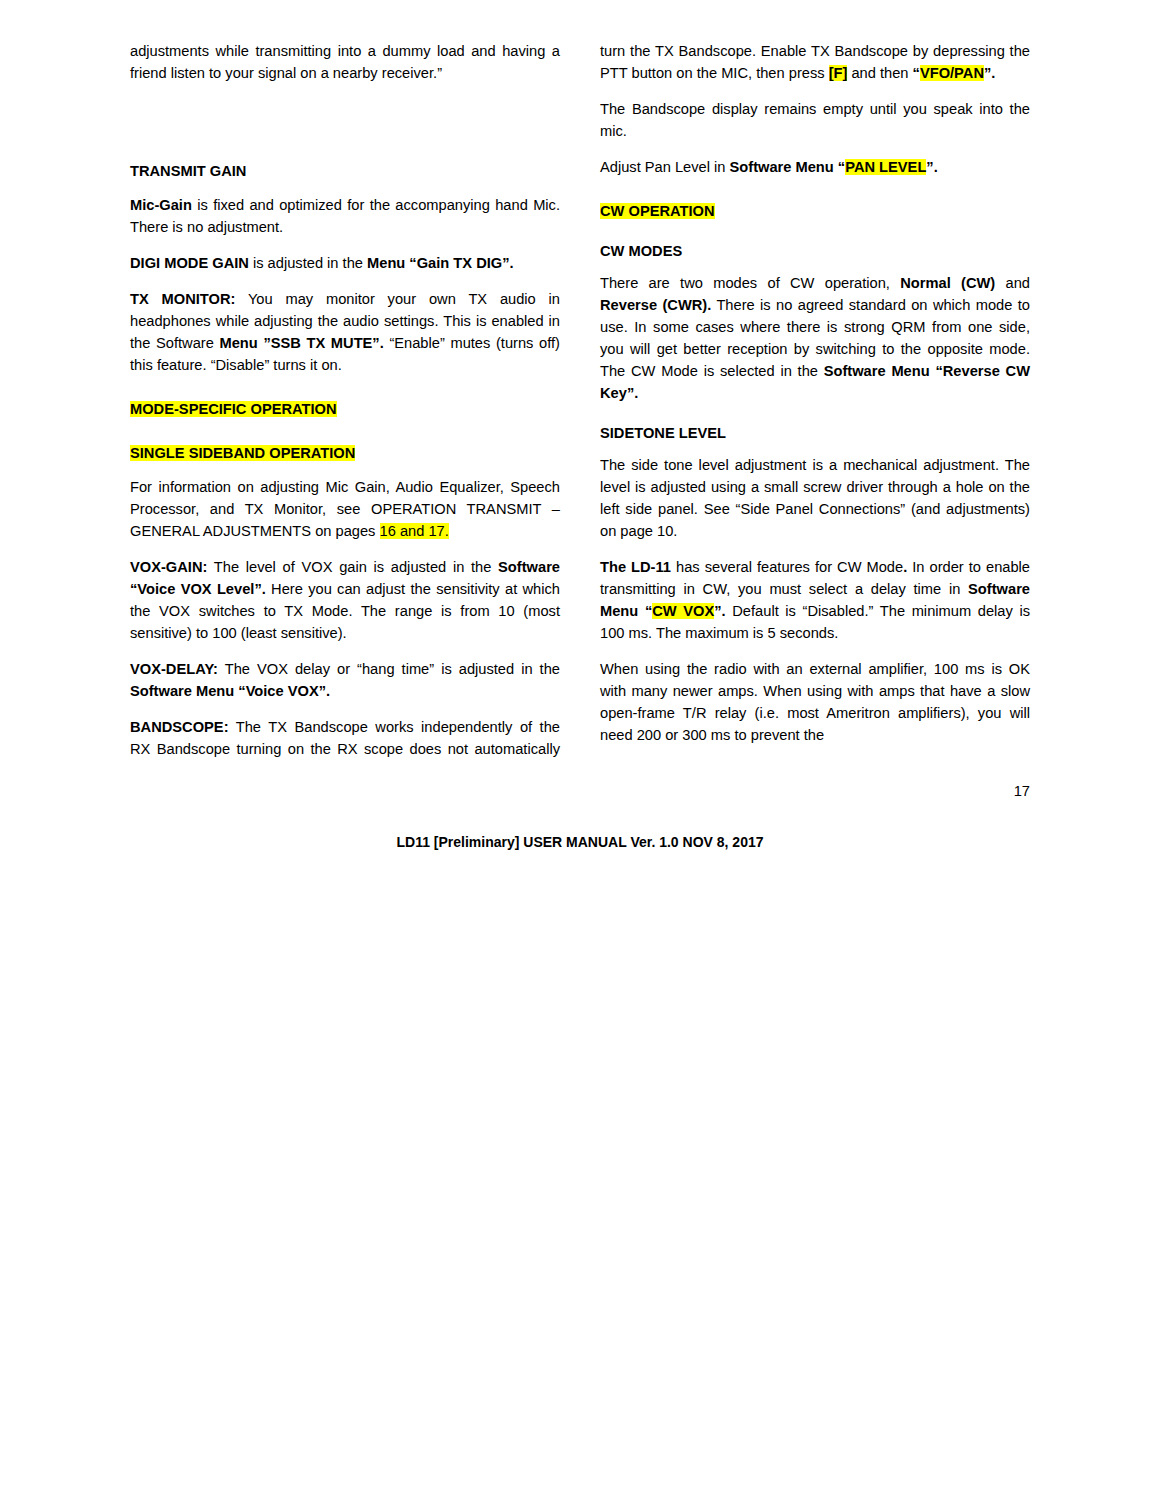adjustments while transmitting into a dummy load and having a friend listen to your signal on a nearby receiver.”
TRANSMIT GAIN
Mic-Gain is fixed and optimized for the accompanying hand Mic. There is no adjustment.
DIGI MODE GAIN is adjusted in the Menu “Gain TX DIG”.
TX MONITOR: You may monitor your own TX audio in headphones while adjusting the audio settings. This is enabled in the Software Menu ”SSB TX MUTE”. “Enable” mutes (turns off) this feature. “Disable” turns it on.
MODE-SPECIFIC OPERATION
SINGLE SIDEBAND OPERATION
For information on adjusting Mic Gain, Audio Equalizer, Speech Processor, and TX Monitor, see OPERATION TRANSMIT – GENERAL ADJUSTMENTS on pages 16 and 17.
VOX-GAIN: The level of VOX gain is adjusted in the Software “Voice VOX Level”. Here you can adjust the sensitivity at which the VOX switches to TX Mode. The range is from 10 (most sensitive) to 100 (least sensitive).
VOX-DELAY: The VOX delay or “hang time” is adjusted in the Software Menu “Voice VOX”.
BANDSCOPE: The TX Bandscope works independently of the RX Bandscope turning on the RX scope does not automatically turn the TX Bandscope. Enable TX Bandscope by depressing the PTT button on the MIC, then press [F] and then “VFO/PAN”.
The Bandscope display remains empty until you speak into the mic.
Adjust Pan Level in Software Menu “PAN LEVEL”.
CW OPERATION
CW MODES
There are two modes of CW operation, Normal (CW) and Reverse (CWR). There is no agreed standard on which mode to use. In some cases where there is strong QRM from one side, you will get better reception by switching to the opposite mode. The CW Mode is selected in the Software Menu “Reverse CW Key”.
SIDETONE LEVEL
The side tone level adjustment is a mechanical adjustment. The level is adjusted using a small screw driver through a hole on the left side panel. See “Side Panel Connections” (and adjustments) on page 10.
The LD-11 has several features for CW Mode. In order to enable transmitting in CW, you must select a delay time in Software Menu “CW VOX”. Default is “Disabled.” The minimum delay is 100 ms. The maximum is 5 seconds.
When using the radio with an external amplifier, 100 ms is OK with many newer amps. When using with amps that have a slow open-frame T/R relay (i.e. most Ameritron amplifiers), you will need 200 or 300 ms to prevent the
17
LD11 [Preliminary] USER MANUAL Ver. 1.0 NOV 8, 2017